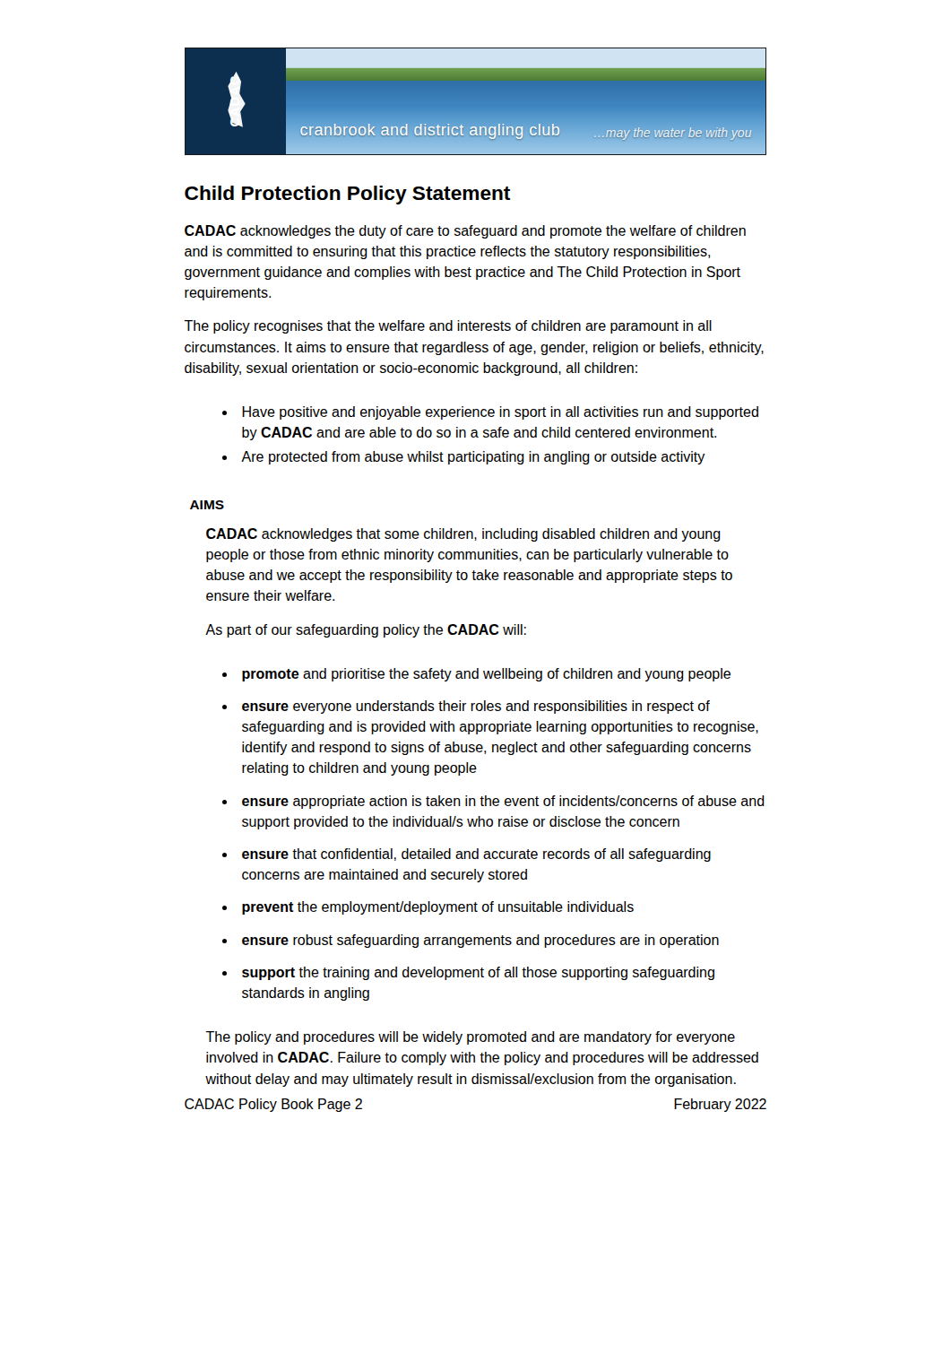CADAC
cranbrook and district angling club
…may the water be with you
Child Protection Policy Statement
CADAC acknowledges the duty of care to safeguard and promote the welfare of children and is committed to ensuring that this practice reflects the statutory responsibilities, government guidance and complies with best practice and The Child Protection in Sport requirements.
The policy recognises that the welfare and interests of children are paramount in all circumstances. It aims to ensure that regardless of age, gender, religion or beliefs, ethnicity, disability, sexual orientation or socio-economic background, all children:
Have positive and enjoyable experience in sport in all activities run and supported by CADAC and are able to do so in a safe and child centered environment.
Are protected from abuse whilst participating in angling or outside activity
AIMS
CADAC acknowledges that some children, including disabled children and young people or those from ethnic minority communities, can be particularly vulnerable to abuse and we accept the responsibility to take reasonable and appropriate steps to ensure their welfare.
As part of our safeguarding policy the CADAC will:
promote and prioritise the safety and wellbeing of children and young people
ensure everyone understands their roles and responsibilities in respect of safeguarding and is provided with appropriate learning opportunities to recognise, identify and respond to signs of abuse, neglect and other safeguarding concerns relating to children and young people
ensure appropriate action is taken in the event of incidents/concerns of abuse and support provided to the individual/s who raise or disclose the concern
ensure that confidential, detailed and accurate records of all safeguarding concerns are maintained and securely stored
prevent the employment/deployment of unsuitable individuals
ensure robust safeguarding arrangements and procedures are in operation
support the training and development of all those supporting safeguarding standards in angling
The policy and procedures will be widely promoted and are mandatory for everyone involved in CADAC. Failure to comply with the policy and procedures will be addressed without delay and may ultimately result in dismissal/exclusion from the organisation.
CADAC Policy Book Page 2 February 2022